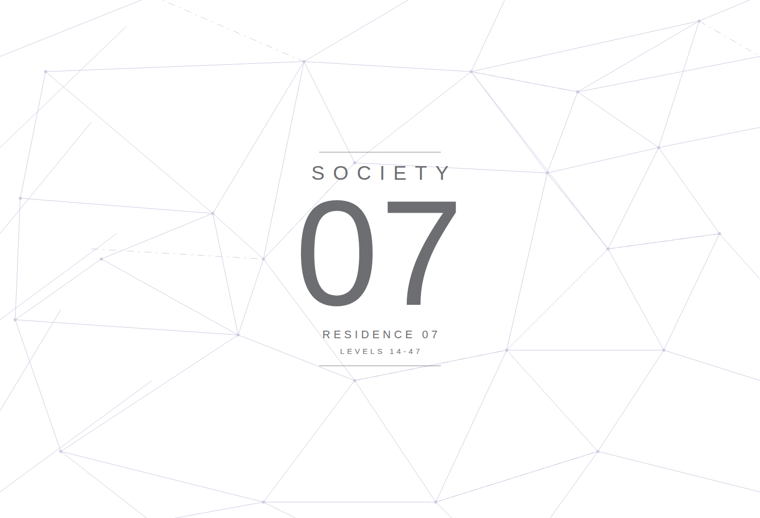SOCIETY
07
RESIDENCE 07
LEVELS 14-47